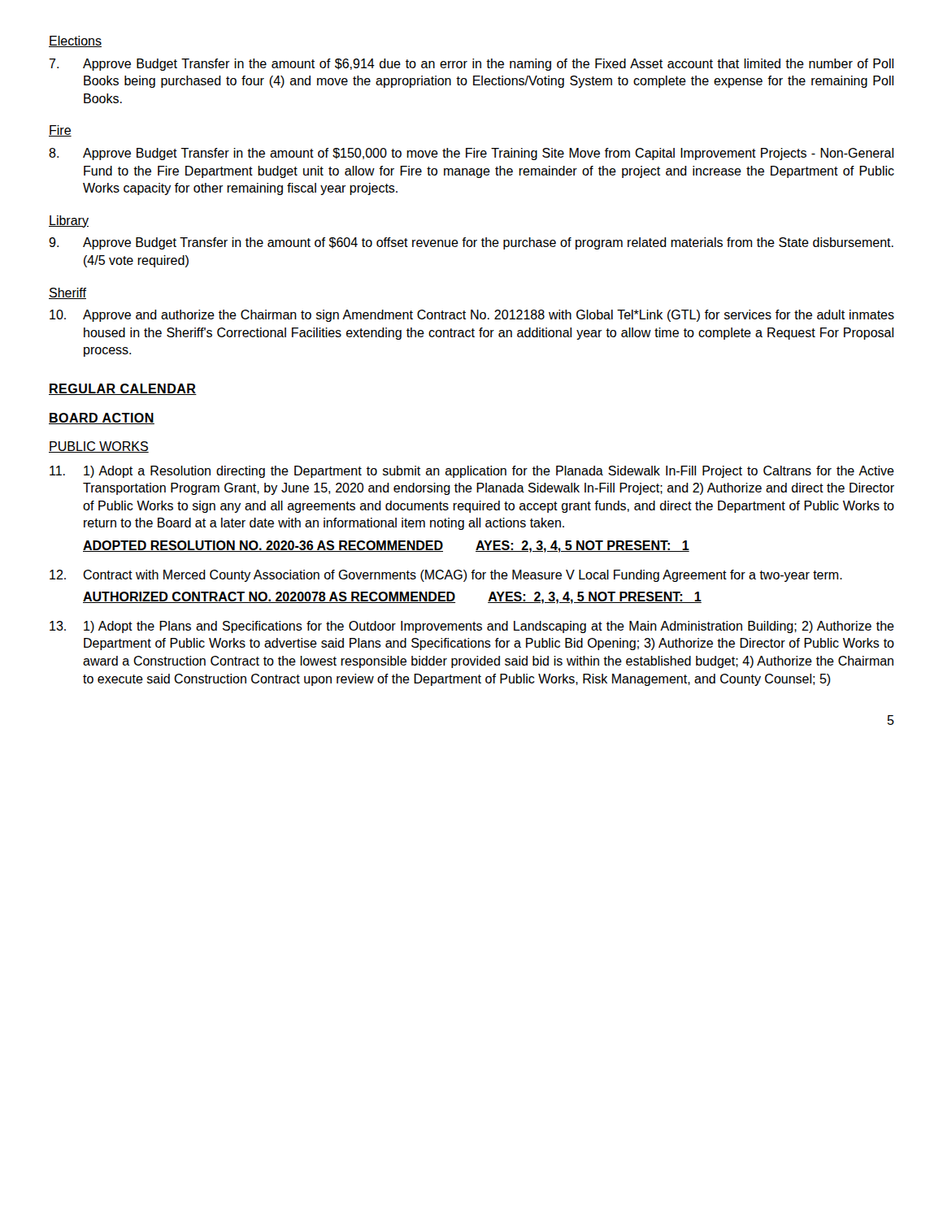Elections
7.
Approve Budget Transfer in the amount of $6,914 due to an error in the naming of the Fixed Asset account that limited the number of Poll Books being purchased to four (4) and move the appropriation to Elections/Voting System to complete the expense for the remaining Poll Books.
Fire
8.
Approve Budget Transfer in the amount of $150,000 to move the Fire Training Site Move from Capital Improvement Projects - Non-General Fund to the Fire Department budget unit to allow for Fire to manage the remainder of the project and increase the Department of Public Works capacity for other remaining fiscal year projects.
Library
9.
Approve Budget Transfer in the amount of $604 to offset revenue for the purchase of program related materials from the State disbursement. (4/5 vote required)
Sheriff
10.
Approve and authorize the Chairman to sign Amendment Contract No. 2012188 with Global Tel*Link (GTL) for services for the adult inmates housed in the Sheriff's Correctional Facilities extending the contract for an additional year to allow time to complete a Request For Proposal process.
REGULAR CALENDAR
BOARD ACTION
PUBLIC WORKS
11.
1) Adopt a Resolution directing the Department to submit an application for the Planada Sidewalk In-Fill Project to Caltrans for the Active Transportation Program Grant, by June 15, 2020 and endorsing the Planada Sidewalk In-Fill Project; and 2) Authorize and direct the Director of Public Works to sign any and all agreements and documents required to accept grant funds, and direct the Department of Public Works to return to the Board at a later date with an informational item noting all actions taken.
ADOPTED RESOLUTION NO. 2020-36 AS RECOMMENDED AYES: 2, 3, 4, 5 NOT PRESENT: 1
12.
Contract with Merced County Association of Governments (MCAG) for the Measure V Local Funding Agreement for a two-year term.
AUTHORIZED CONTRACT NO. 2020078 AS RECOMMENDED AYES: 2, 3, 4, 5 NOT PRESENT: 1
13.
1) Adopt the Plans and Specifications for the Outdoor Improvements and Landscaping at the Main Administration Building; 2) Authorize the Department of Public Works to advertise said Plans and Specifications for a Public Bid Opening; 3) Authorize the Director of Public Works to award a Construction Contract to the lowest responsible bidder provided said bid is within the established budget; 4) Authorize the Chairman to execute said Construction Contract upon review of the Department of Public Works, Risk Management, and County Counsel; 5)
5